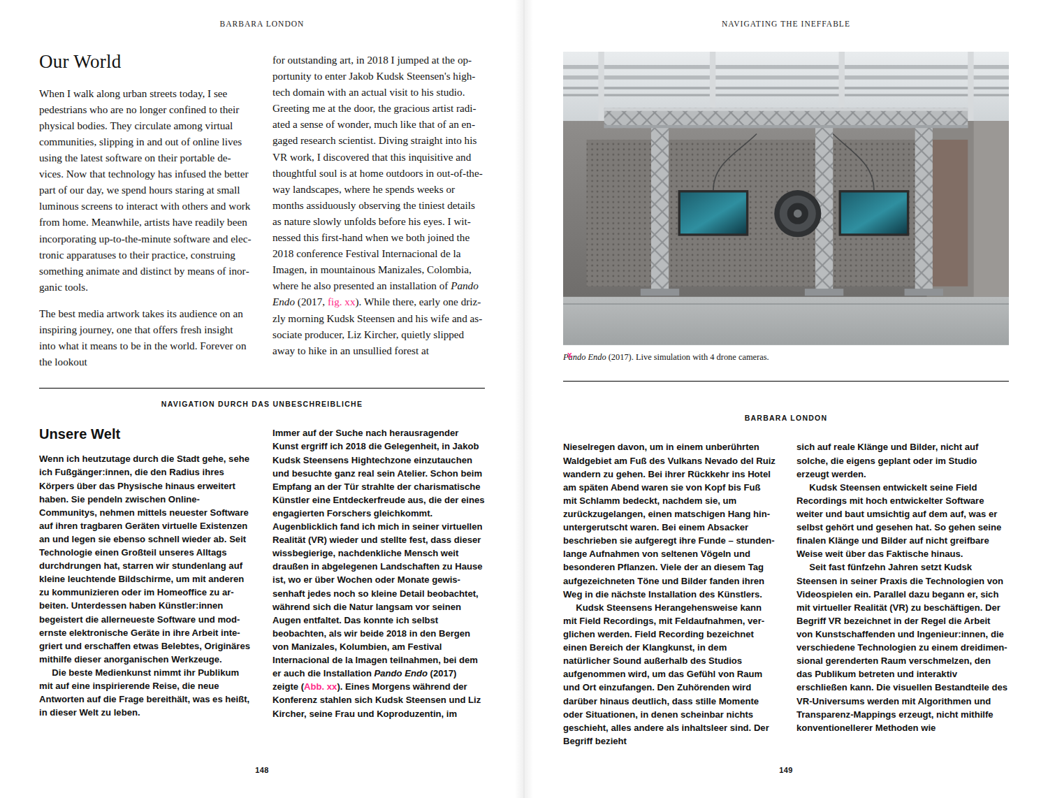Barbara London
Our World
When I walk along urban streets today, I see pedestrians who are no longer confined to their physical bodies. They circulate among virtual communities, slipping in and out of online lives using the latest software on their portable devices. Now that technology has infused the better part of our day, we spend hours staring at small luminous screens to interact with others and work from home. Meanwhile, artists have readily been incorporating up-to-the-minute software and electronic apparatuses to their practice, construing something animate and distinct by means of inorganic tools.
The best media artwork takes its audience on an inspiring journey, one that offers fresh insight into what it means to be in the world. Forever on the lookout
for outstanding art, in 2018 I jumped at the opportunity to enter Jakob Kudsk Steensen's high-tech domain with an actual visit to his studio. Greeting me at the door, the gracious artist radiated a sense of wonder, much like that of an engaged research scientist. Diving straight into his VR work, I discovered that this inquisitive and thoughtful soul is at home outdoors in out-of-the-way landscapes, where he spends weeks or months assiduously observing the tiniest details as nature slowly unfolds before his eyes. I witnessed this first-hand when we both joined the 2018 conference Festival Internacional de la Imagen, in mountainous Manizales, Colombia, where he also presented an installation of Pando Endo (2017, fig. xx). While there, early one drizzly morning Kudsk Steensen and his wife and associate producer, Liz Kircher, quietly slipped away to hike in an unsullied forest at
Navigation durch das Unbeschreibliche
Unsere Welt
Wenn ich heutzutage durch die Stadt gehe, sehe ich Fußgänger:innen, die den Radius ihres Körpers über das Physische hinaus erweitert haben. Sie pendeln zwischen Online-Communitys, nehmen mittels neuester Software auf ihren tragbaren Geräten virtuelle Existenzen an und legen sie ebenso schnell wieder ab. Seit Technologie einen Großteil unseres Alltags durchdrungen hat, starren wir stundenlang auf kleine leuchtende Bildschirme, um mit anderen zu kommunizieren oder im Homeoffice zu arbeiten. Unterdessen haben Künstler:innen begeistert die allerneueste Software und modernste elektronische Geräte in ihre Arbeit integriert und erschaffen etwas Belebtes, Originäres mithilfe dieser anorganischen Werkzeuge.
Die beste Medienkunst nimmt ihr Publikum mit auf eine inspirierende Reise, die neue Antworten auf die Frage bereithält, was es heißt, in dieser Welt zu leben.
Immer auf der Suche nach herausragender Kunst ergriff ich 2018 die Gelegenheit, in Jakob Kudsk Steensens Hightechzone einzutauchen und besuchte ganz real sein Atelier. Schon beim Empfang an der Tür strahlte der charismatische Künstler eine Entdeckerfreude aus, die der eines engagierten Forschers gleichkommt. Augenblicklich fand ich mich in seiner virtuellen Realität (VR) wieder und stellte fest, dass dieser wissbegierige, nachdenkliche Mensch weit draußen in abgelegenen Landschaften zu Hause ist, wo er über Wochen oder Monate gewissenhaft jedes noch so kleine Detail beobachtet, während sich die Natur langsam vor seinen Augen entfaltet. Das konnte ich selbst beobachten, als wir beide 2018 in den Bergen von Manizales, Kolumbien, am Festival Internacional de la Imagen teilnahmen, bei dem er auch die Installation Pando Endo (2017) zeigte (Abb. xx). Eines Morgens während der Konferenz stahlen sich Kudsk Steensen und Liz Kircher, seine Frau und Koproduzentin, im
148
Navigating the Ineffable
x
Pando Endo (2017). Live simulation with 4 drone cameras.
Barbara London
Nieselregen davon, um in einem unberührten Waldgebiet am Fuß des Vulkans Nevado del Ruiz wandern zu gehen. Bei ihrer Rückkehr ins Hotel am späten Abend waren sie von Kopf bis Fuß mit Schlamm bedeckt, nachdem sie, um zurückzugelangen, einen matschigen Hang hinuntergerutscht waren. Bei einem Absacker beschrieben sie aufgeregt ihre Funde – stundenlange Aufnahmen von seltenen Vögeln und besonderen Pflanzen. Viele der an diesem Tag aufgezeichneten Töne und Bilder fanden ihren Weg in die nächste Installation des Künstlers.
Kudsk Steensens Herangehensweise kann mit Field Recordings, mit Feldaufnahmen, verglichen werden. Field Recording bezeichnet einen Bereich der Klangkunst, in dem natürlicher Sound außerhalb des Studios aufgenommen wird, um das Gefühl von Raum und Ort einzufangen. Den Zuhörenden wird darüber hinaus deutlich, dass stille Momente oder Situationen, in denen scheinbar nichts geschieht, alles andere als inhaltsleer sind. Der Begriff bezieht
sich auf reale Klänge und Bilder, nicht auf solche, die eigens geplant oder im Studio erzeugt werden.
Kudsk Steensen entwickelt seine Field Recordings mit hoch entwickelter Software weiter und baut umsichtig auf dem auf, was er selbst gehört und gesehen hat. So gehen seine finalen Klänge und Bilder auf nicht greifbare Weise weit über das Faktische hinaus.
Seit fast fünfzehn Jahren setzt Kudsk Steensen in seiner Praxis die Technologien von Videospielen ein. Parallel dazu begann er, sich mit virtueller Realität (VR) zu beschäftigen. Der Begriff VR bezeichnet in der Regel die Arbeit von Kunstschaffenden und Ingenieur:innen, die verschiedene Technologien zu einem dreidimensional gerenderten Raum verschmelzen, den das Publikum betreten und interaktiv erschließen kann. Die visuellen Bestandteile des VR-Universums werden mit Algorithmen und Transparenz-Mappings erzeugt, nicht mithilfe konventionellerer Methoden wie
149